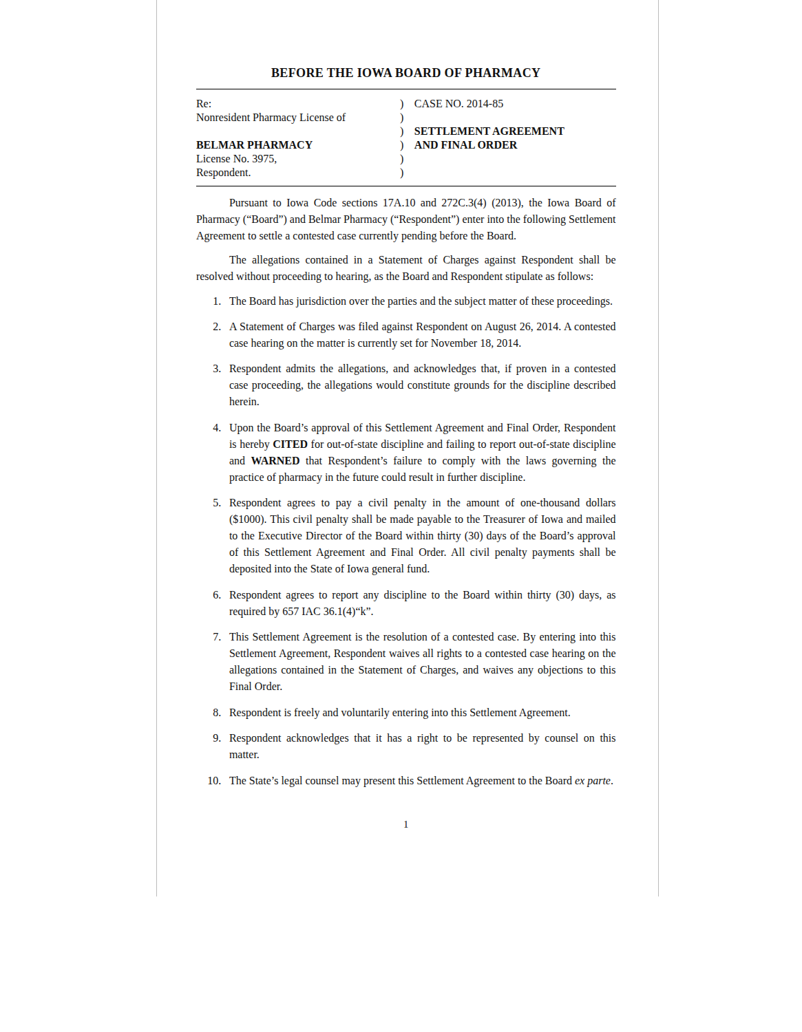Before the Iowa Board of Pharmacy
| Re: | ) | CASE NO. 2014-85 |
| Nonresident Pharmacy License of | ) | |
| | ) | SETTLEMENT AGREEMENT |
| BELMAR PHARMACY | ) | AND FINAL ORDER |
| License No. 3975, | ) | |
| Respondent. | ) | |
Pursuant to Iowa Code sections 17A.10 and 272C.3(4) (2013), the Iowa Board of Pharmacy (“Board”) and Belmar Pharmacy (“Respondent”) enter into the following Settlement Agreement to settle a contested case currently pending before the Board.
The allegations contained in a Statement of Charges against Respondent shall be resolved without proceeding to hearing, as the Board and Respondent stipulate as follows:
The Board has jurisdiction over the parties and the subject matter of these proceedings.
A Statement of Charges was filed against Respondent on August 26, 2014. A contested case hearing on the matter is currently set for November 18, 2014.
Respondent admits the allegations, and acknowledges that, if proven in a contested case proceeding, the allegations would constitute grounds for the discipline described herein.
Upon the Board’s approval of this Settlement Agreement and Final Order, Respondent is hereby CITED for out-of-state discipline and failing to report out-of-state discipline and WARNED that Respondent’s failure to comply with the laws governing the practice of pharmacy in the future could result in further discipline.
Respondent agrees to pay a civil penalty in the amount of one-thousand dollars ($1000). This civil penalty shall be made payable to the Treasurer of Iowa and mailed to the Executive Director of the Board within thirty (30) days of the Board’s approval of this Settlement Agreement and Final Order. All civil penalty payments shall be deposited into the State of Iowa general fund.
Respondent agrees to report any discipline to the Board within thirty (30) days, as required by 657 IAC 36.1(4)“k”.
This Settlement Agreement is the resolution of a contested case. By entering into this Settlement Agreement, Respondent waives all rights to a contested case hearing on the allegations contained in the Statement of Charges, and waives any objections to this Final Order.
Respondent is freely and voluntarily entering into this Settlement Agreement.
Respondent acknowledges that it has a right to be represented by counsel on this matter.
The State’s legal counsel may present this Settlement Agreement to the Board ex parte.
1